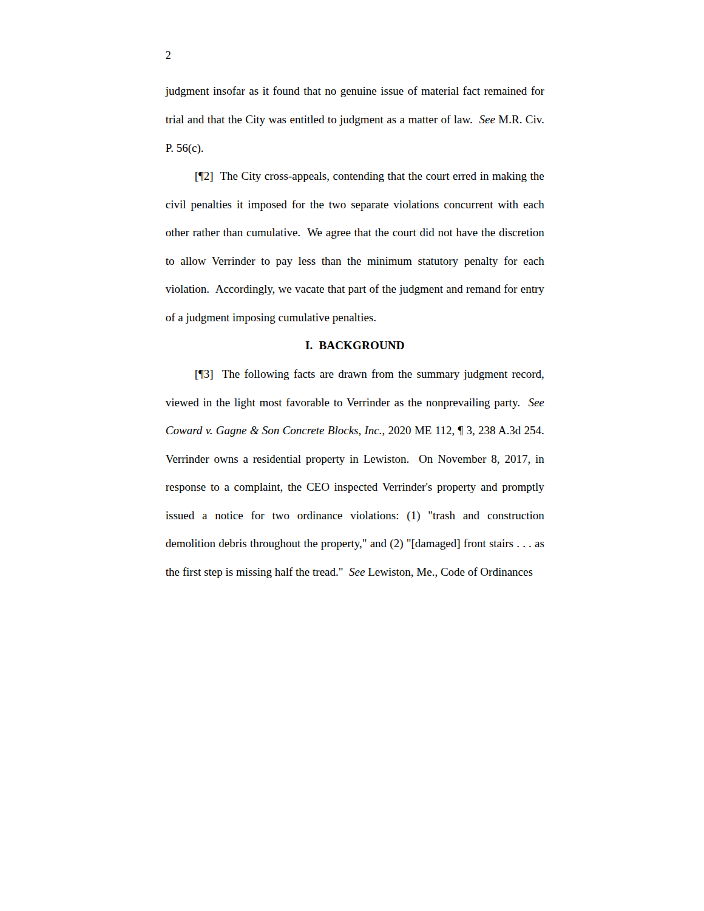2
judgment insofar as it found that no genuine issue of material fact remained for trial and that the City was entitled to judgment as a matter of law. See M.R. Civ. P. 56(c).
[¶2] The City cross-appeals, contending that the court erred in making the civil penalties it imposed for the two separate violations concurrent with each other rather than cumulative. We agree that the court did not have the discretion to allow Verrinder to pay less than the minimum statutory penalty for each violation. Accordingly, we vacate that part of the judgment and remand for entry of a judgment imposing cumulative penalties.
I. BACKGROUND
[¶3] The following facts are drawn from the summary judgment record, viewed in the light most favorable to Verrinder as the nonprevailing party. See Coward v. Gagne & Son Concrete Blocks, Inc., 2020 ME 112, ¶ 3, 238 A.3d 254. Verrinder owns a residential property in Lewiston. On November 8, 2017, in response to a complaint, the CEO inspected Verrinder's property and promptly issued a notice for two ordinance violations: (1) "trash and construction demolition debris throughout the property," and (2) "[damaged] front stairs . . . as the first step is missing half the tread." See Lewiston, Me., Code of Ordinances